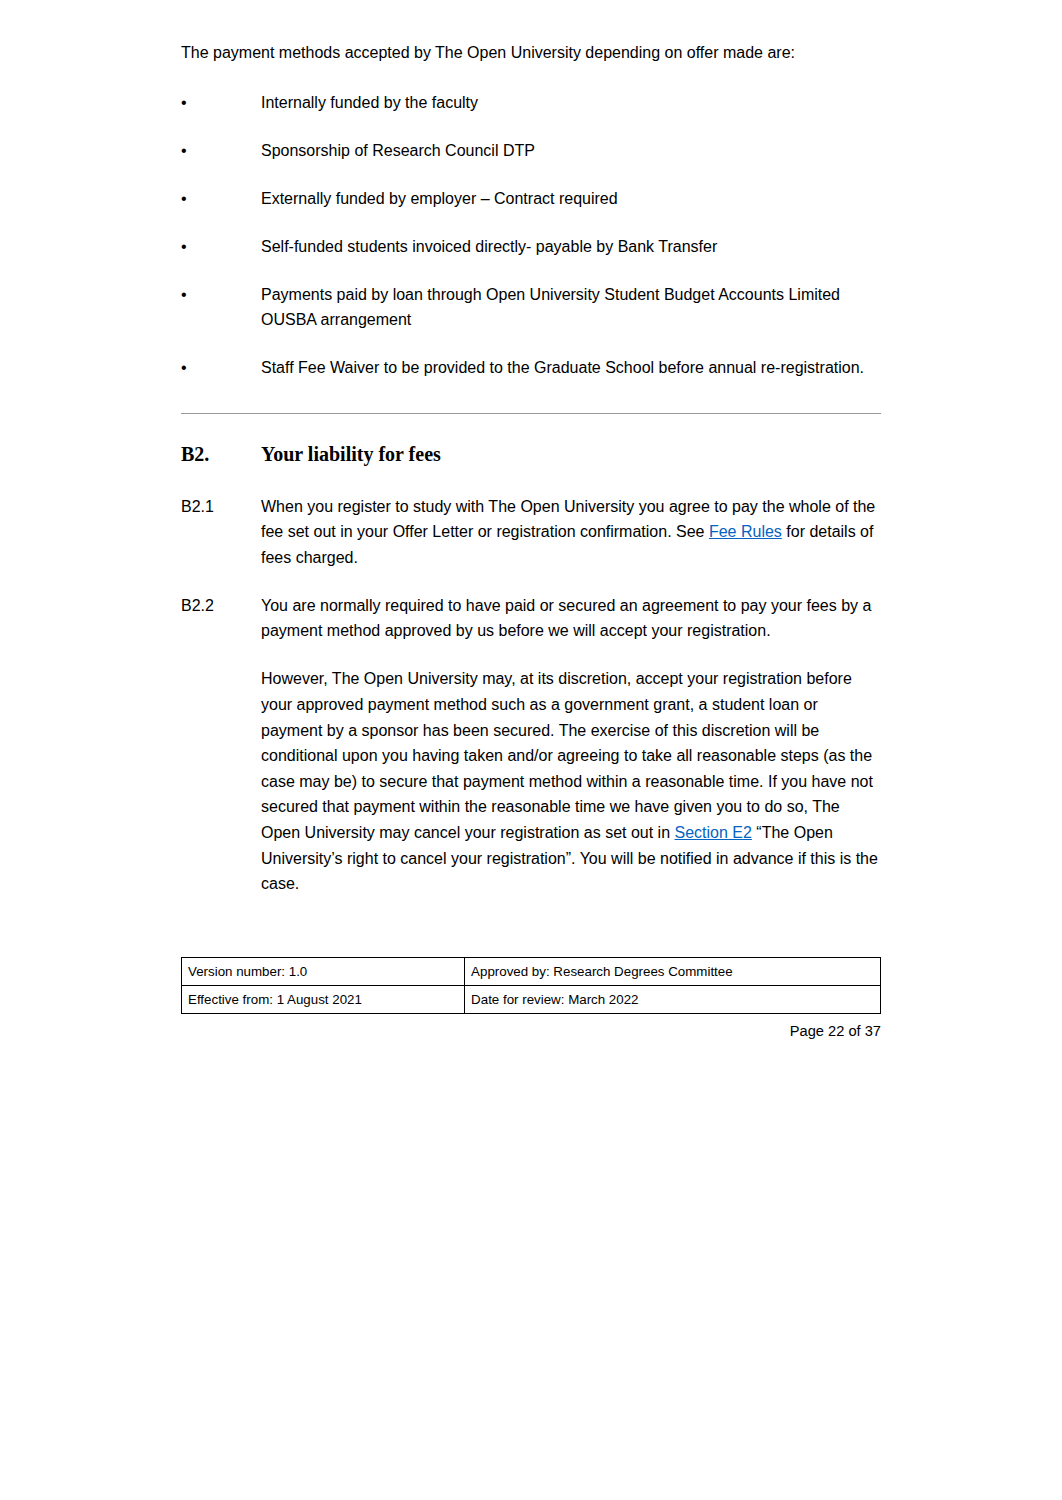The payment methods accepted by The Open University depending on offer made are:
Internally funded by the faculty
Sponsorship of Research Council DTP
Externally funded by employer – Contract required
Self-funded students invoiced directly- payable by Bank Transfer
Payments paid by loan through Open University Student Budget Accounts Limited OUSBA arrangement
Staff Fee Waiver to be provided to the Graduate School before annual re-registration.
B2. Your liability for fees
B2.1
When you register to study with The Open University you agree to pay the whole of the fee set out in your Offer Letter or registration confirmation. See Fee Rules for details of fees charged.
B2.2
You are normally required to have paid or secured an agreement to pay your fees by a payment method approved by us before we will accept your registration.
However, The Open University may, at its discretion, accept your registration before your approved payment method such as a government grant, a student loan or payment by a sponsor has been secured. The exercise of this discretion will be conditional upon you having taken and/or agreeing to take all reasonable steps (as the case may be) to secure that payment method within a reasonable time. If you have not secured that payment within the reasonable time we have given you to do so, The Open University may cancel your registration as set out in Section E2 “The Open University’s right to cancel your registration”. You will be notified in advance if this is the case.
| Version number: 1.0 | Approved by: Research Degrees Committee |
| Effective from: 1 August 2021 | Date for review: March 2022 |
Page 22 of 37